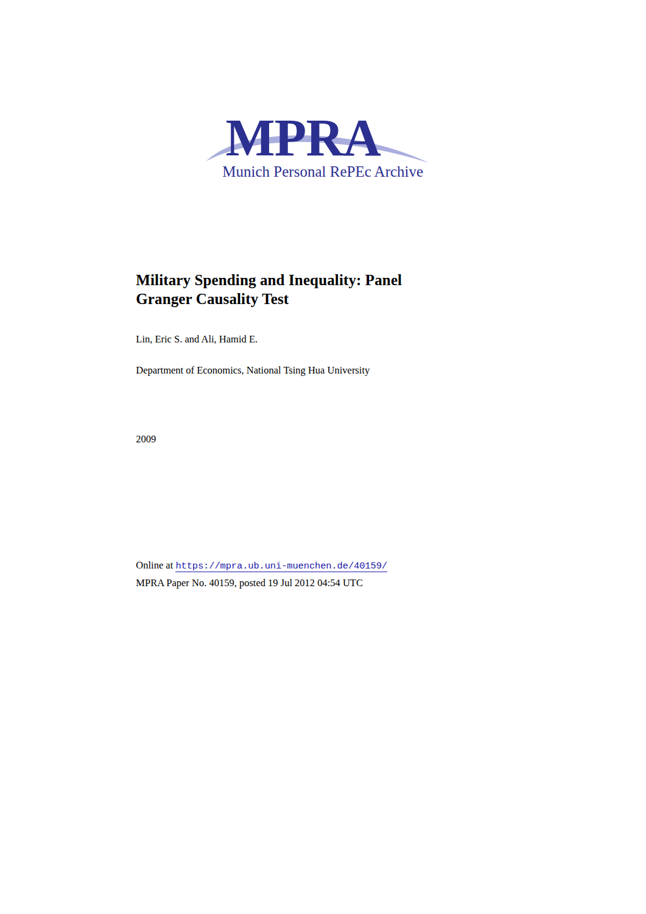MPRA
Munich Personal RePEc Archive
Military Spending and Inequality: Panel
Granger Causality Test
Lin, Eric S. and Ali, Hamid E.
Department of Economics, National Tsing Hua University
2009
Online at https://mpra.ub.uni-muenchen.de/40159/
MPRA Paper No. 40159, posted 19 Jul 2012 04:54 UTC